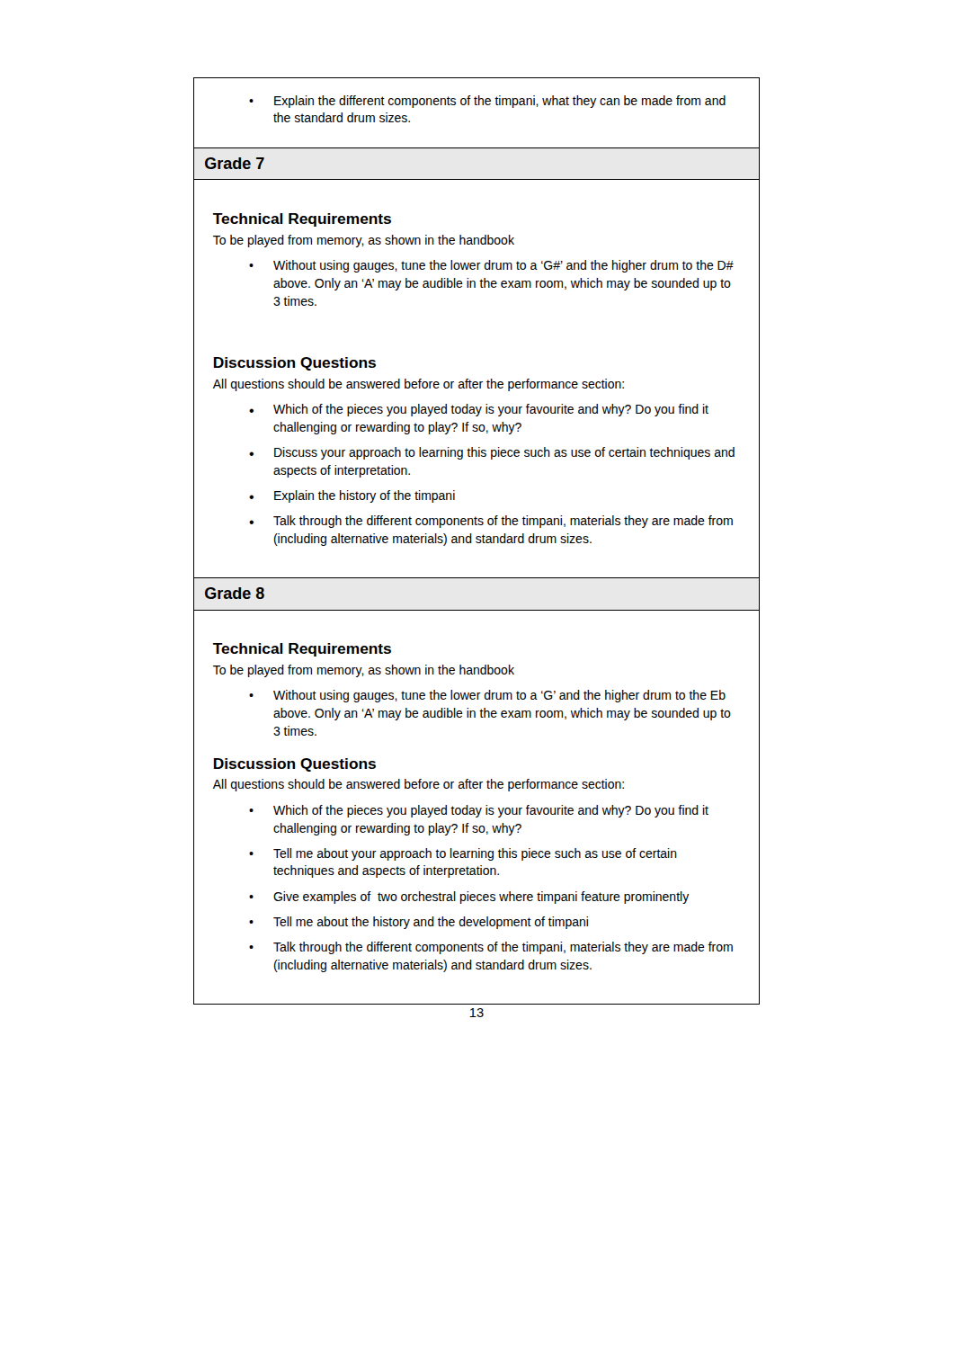Explain the different components of the timpani, what they can be made from and the standard drum sizes.
Grade 7
Technical Requirements
To be played from memory, as shown in the handbook
Without using gauges, tune the lower drum to a ‘G#’ and the higher drum to the D# above. Only an ‘A’ may be audible in the exam room, which may be sounded up to 3 times.
Discussion Questions
All questions should be answered before or after the performance section:
Which of the pieces you played today is your favourite and why? Do you find it challenging or rewarding to play? If so, why?
Discuss your approach to learning this piece such as use of certain techniques and aspects of interpretation.
Explain the history of the timpani
Talk through the different components of the timpani, materials they are made from (including alternative materials) and standard drum sizes.
Grade 8
Technical Requirements
To be played from memory, as shown in the handbook
Without using gauges, tune the lower drum to a ‘G’ and the higher drum to the Eb above. Only an ‘A’ may be audible in the exam room, which may be sounded up to 3 times.
Discussion Questions
All questions should be answered before or after the performance section:
Which of the pieces you played today is your favourite and why? Do you find it challenging or rewarding to play? If so, why?
Tell me about your approach to learning this piece such as use of certain techniques and aspects of interpretation.
Give examples of two orchestral pieces where timpani feature prominently
Tell me about the history and the development of timpani
Talk through the different components of the timpani, materials they are made from (including alternative materials) and standard drum sizes.
13